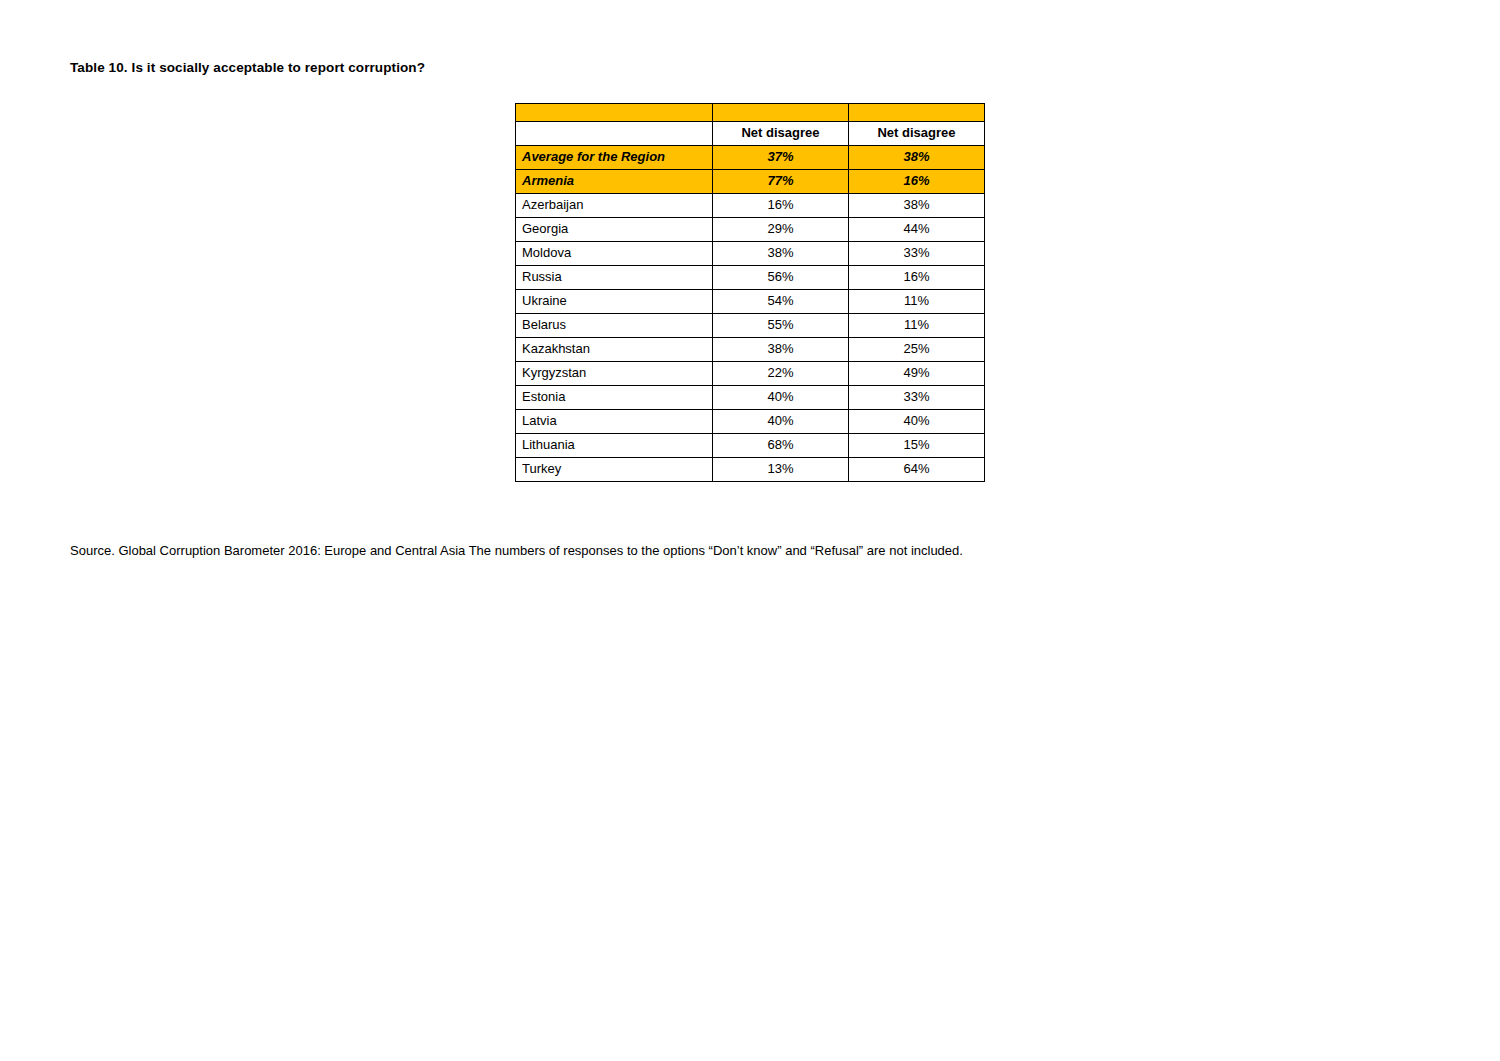Table 10. Is it socially acceptable to report corruption?
| | Net disagree | Net disagree |
| --- | --- | --- |
| Average for the Region | 37% | 38% |
| Armenia | 77% | 16% |
| Azerbaijan | 16% | 38% |
| Georgia | 29% | 44% |
| Moldova | 38% | 33% |
| Russia | 56% | 16% |
| Ukraine | 54% | 11% |
| Belarus | 55% | 11% |
| Kazakhstan | 38% | 25% |
| Kyrgyzstan | 22% | 49% |
| Estonia | 40% | 33% |
| Latvia | 40% | 40% |
| Lithuania | 68% | 15% |
| Turkey | 13% | 64% |
Source. Global Corruption Barometer 2016: Europe and Central Asia The numbers of responses to the options “Don’t know” and “Refusal” are not included.